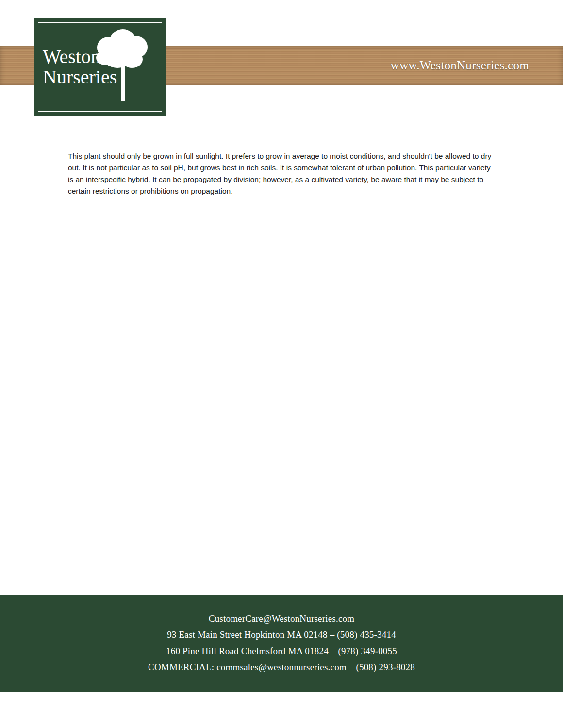www.WestonNurseries.com
WestonNurseries
This plant should only be grown in full sunlight. It prefers to grow in average to moist conditions, and shouldn't be allowed to dry out. It is not particular as to soil pH, but grows best in rich soils. It is somewhat tolerant of urban pollution. This particular variety is an interspecific hybrid. It can be propagated by division; however, as a cultivated variety, be aware that it may be subject to certain restrictions or prohibitions on propagation.
CustomerCare@WestonNurseries.com
93 East Main Street Hopkinton MA 02148 – (508) 435-3414
160 Pine Hill Road Chelmsford MA 01824 – (978) 349-0055
COMMERCIAL: commsales@westonnurseries.com – (508) 293-8028